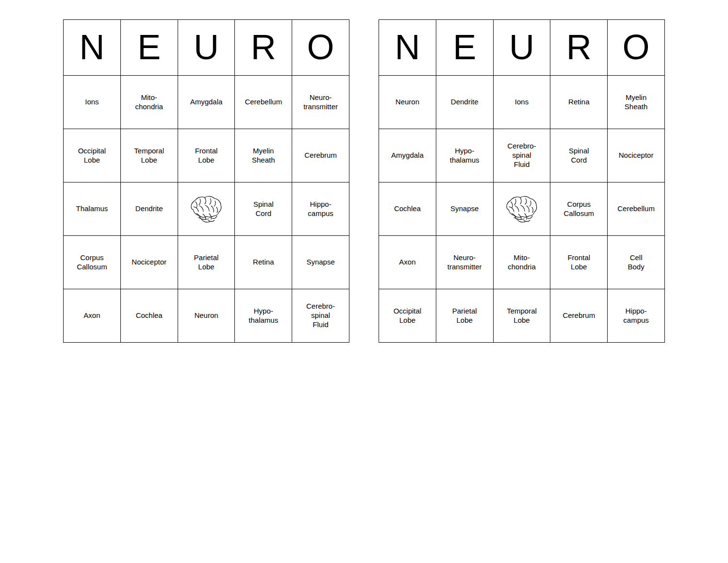| N | E | U | R | O |
| --- | --- | --- | --- | --- |
| Ions | Mito- chondria | Amygdala | Cerebellum | Neuro- transmitter |
| Occipital Lobe | Temporal Lobe | Frontal Lobe | Myelin Sheath | Cerebrum |
| Thalamus | Dendrite | | Spinal Cord | Hippo- campus |
| Corpus Callosum | Nociceptor | Parietal Lobe | Retina | Synapse |
| Axon | Cochlea | Neuron | Hypo- thalamus | Cerebro- spinal Fluid |
| N | E | U | R | O |
| --- | --- | --- | --- | --- |
| Neuron | Dendrite | Ions | Retina | Myelin Sheath |
| Amygdala | Hypo- thalamus | Cerebro- spinal Fluid | Spinal Cord | Nociceptor |
| Cochlea | Synapse | | Corpus Callosum | Cerebellum |
| Axon | Neuro- transmitter | Mito- chondria | Frontal Lobe | Cell Body |
| Occipital Lobe | Parietal Lobe | Temporal Lobe | Cerebrum | Hippo- campus |